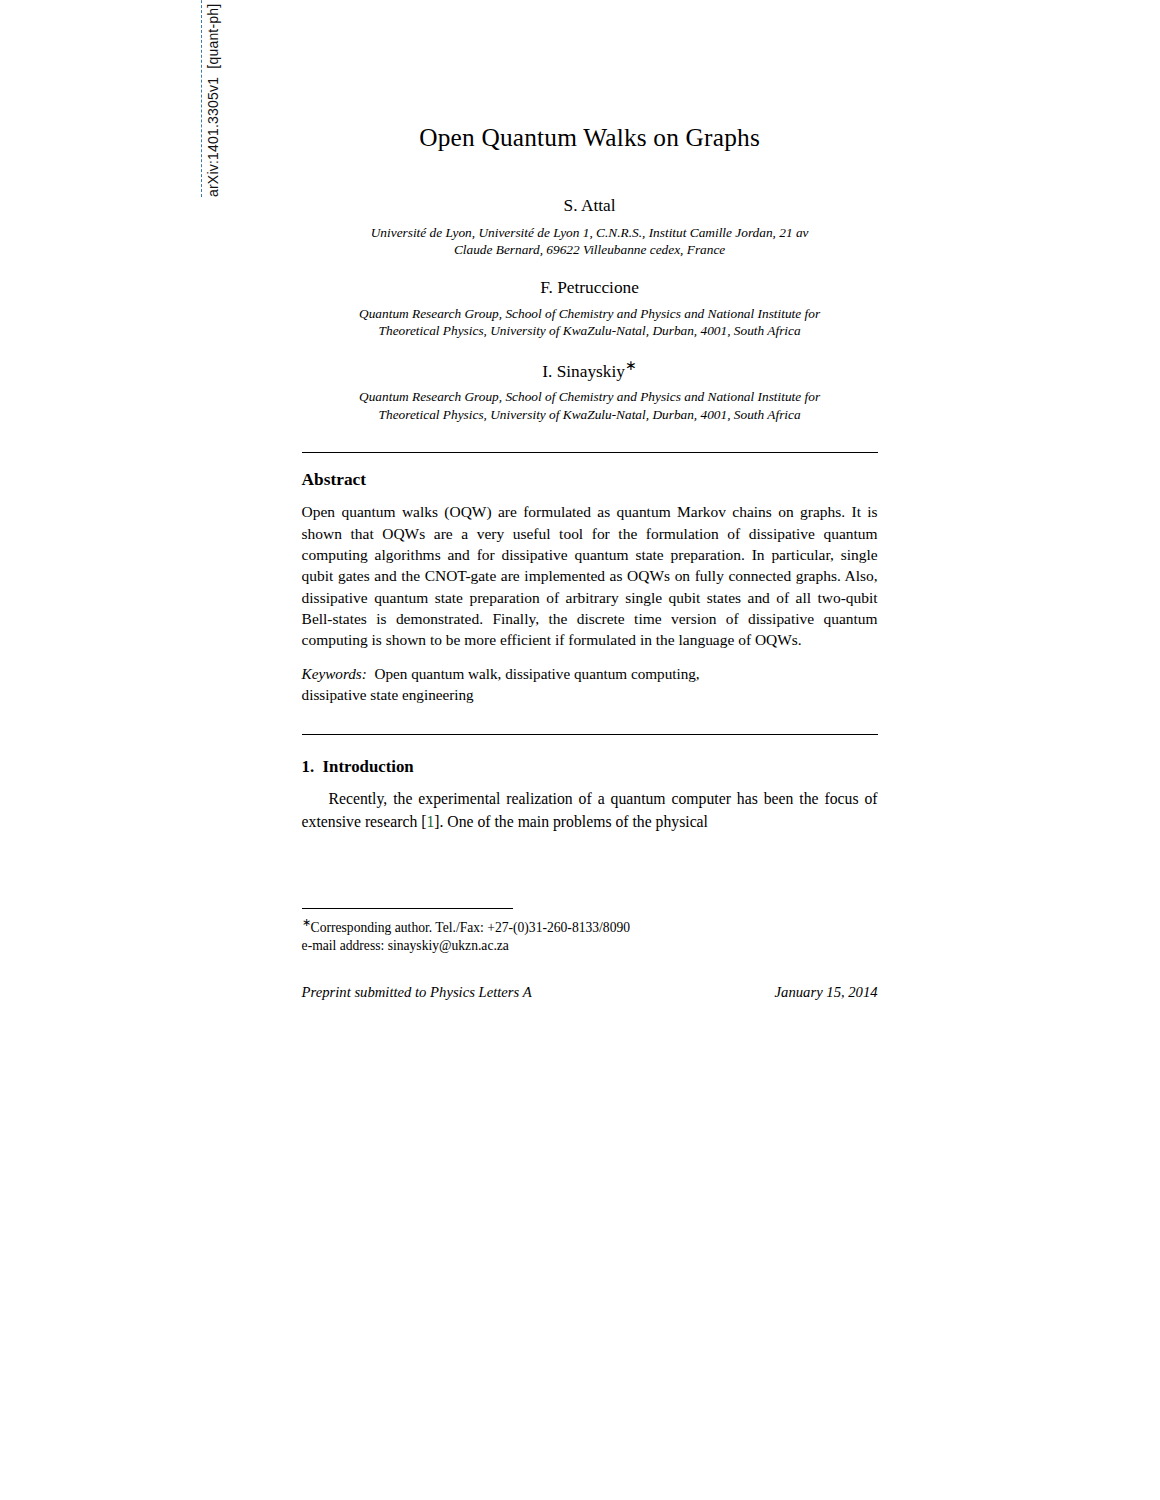arXiv:1401.3305v1 [quant-ph] 14 Jan 2014
Open Quantum Walks on Graphs
S. Attal
Université de Lyon, Université de Lyon 1, C.N.R.S., Institut Camille Jordan, 21 av
Claude Bernard, 69622 Villeubanne cedex, France
F. Petruccione
Quantum Research Group, School of Chemistry and Physics and National Institute for
Theoretical Physics, University of KwaZulu-Natal, Durban, 4001, South Africa
I. Sinayskiy∗
Quantum Research Group, School of Chemistry and Physics and National Institute for
Theoretical Physics, University of KwaZulu-Natal, Durban, 4001, South Africa
Abstract
Open quantum walks (OQW) are formulated as quantum Markov chains on graphs. It is shown that OQWs are a very useful tool for the formulation of dissipative quantum computing algorithms and for dissipative quantum state preparation. In particular, single qubit gates and the CNOT-gate are implemented as OQWs on fully connected graphs. Also, dissipative quantum state preparation of arbitrary single qubit states and of all two-qubit Bell-states is demonstrated. Finally, the discrete time version of dissipative quantum computing is shown to be more efficient if formulated in the language of OQWs.
Keywords: Open quantum walk, dissipative quantum computing,
dissipative state engineering
1. Introduction
Recently, the experimental realization of a quantum computer has been the focus of extensive research [1]. One of the main problems of the physical
∗Corresponding author. Tel./Fax: +27-(0)31-260-8133/8090
e-mail address: sinayskiy@ukzn.ac.za
Preprint submitted to Physics Letters A January 15, 2014